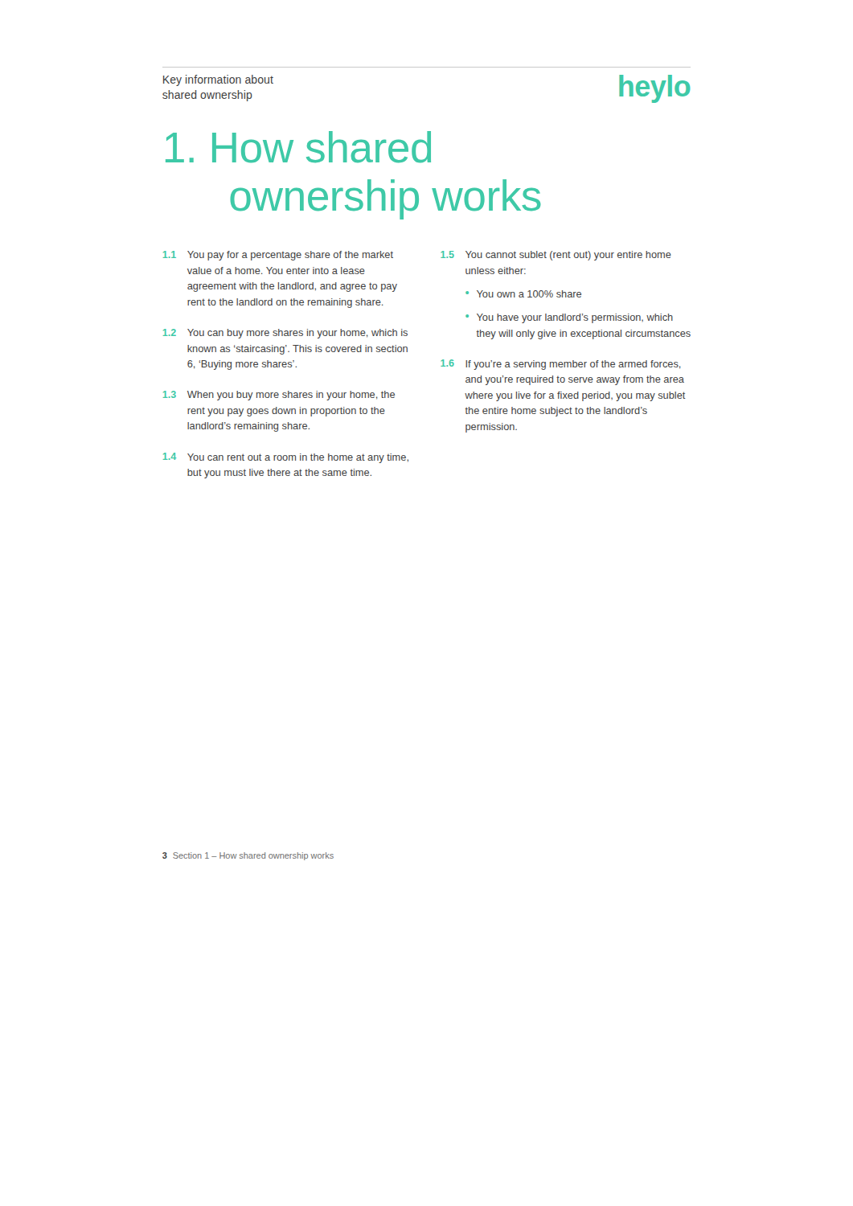Key information about
shared ownership
heylo
1. How sharedownership works
1.1
You pay for a percentage share of the market value of a home. You enter into a lease agreement with the landlord, and agree to pay rent to the landlord on the remaining share.
1.2
You can buy more shares in your home, which is known as ‘staircasing’. This is covered in section 6, ‘Buying more shares’.
1.3
When you buy more shares in your home, the rent you pay goes down in proportion to the landlord’s remaining share.
1.4
You can rent out a room in the home at any time, but you must live there at the same time.
1.5
You cannot sublet (rent out) your entire home unless either:
You own a 100% share
You have your landlord’s permission, which they will only give in exceptional circumstances
1.6
If you’re a serving member of the armed forces, and you’re required to serve away from the area where you live for a fixed period, you may sublet the entire home subject to the landlord’s permission.
3 Section 1 – How shared ownership works